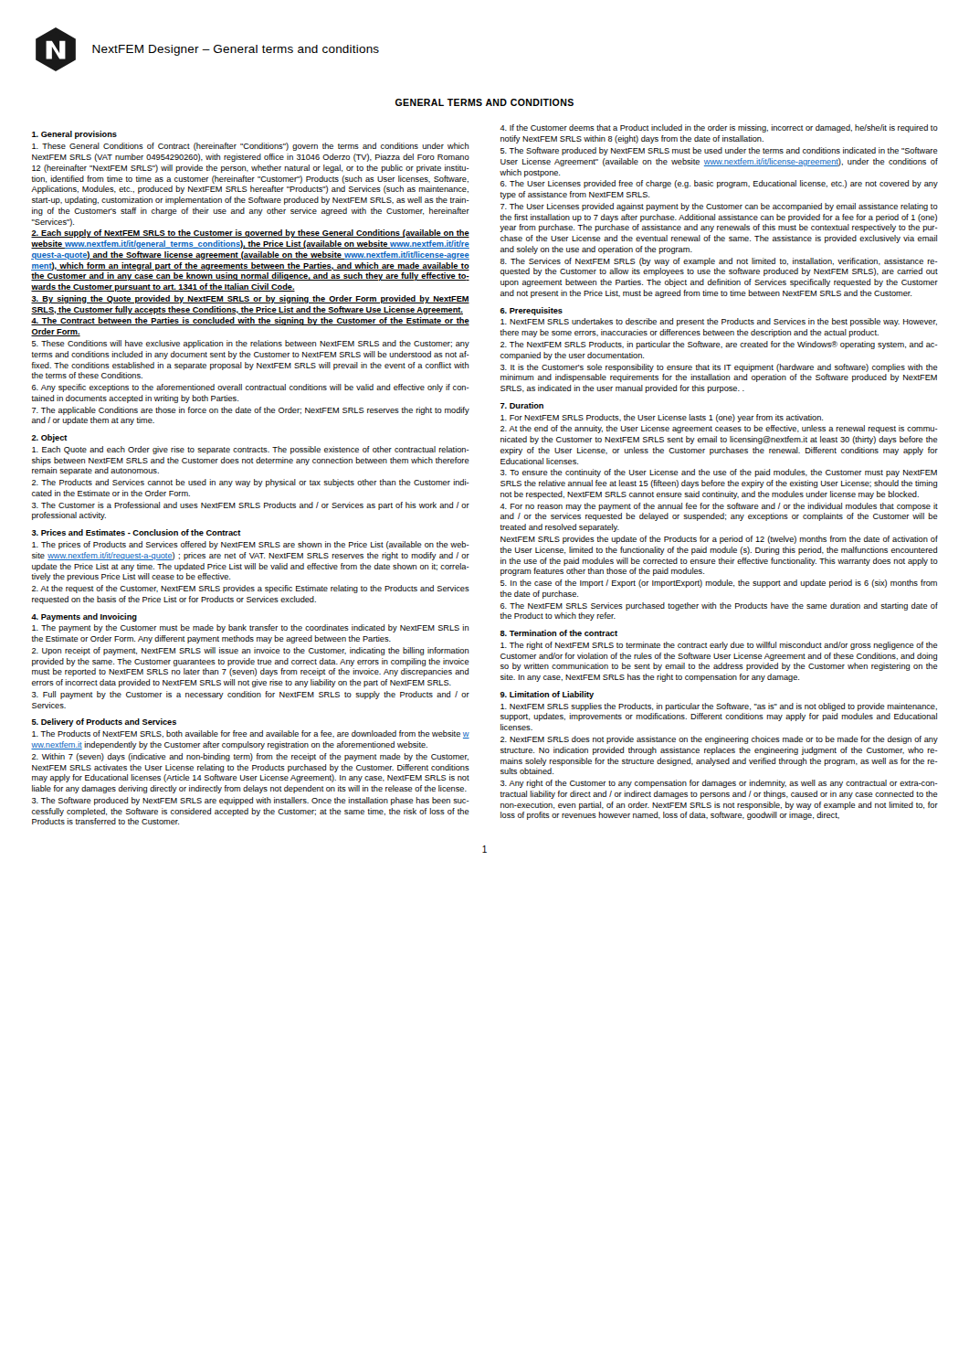NextFEM Designer – General terms and conditions
GENERAL TERMS AND CONDITIONS
1. General provisions
1. These General Conditions of Contract (hereinafter "Conditions") govern the terms and conditions under which NextFEM SRLS (VAT number 04954290260), with registered office in 31046 Oderzo (TV), Piazza del Foro Romano 12 (hereinafter "NextFEM SRLS") will provide the person, whether natural or legal, or to the public or private institution, identified from time to time as a customer (hereinafter "Customer") Products (such as User licenses, Software, Applications, Modules, etc., produced by NextFEM SRLS hereafter "Products") and Services (such as maintenance, start-up, updating, customization or implementation of the Software produced by NextFEM SRLS, as well as the training of the Customer's staff in charge of their use and any other service agreed with the Customer, hereinafter "Services").
2. Each supply of NextFEM SRLS to the Customer is governed by these General Conditions (available on the website www.nextfem.it/it/general_terms_conditions), the Price List (available on website www.nextfem.it/it/request-a-quote) and the Software license agreement (available on the website www.nextfem.it/it/license-agreement), which form an integral part of the agreements between the Parties, and which are made available to the Customer and in any case can be known using normal diligence, and as such they are fully effective towards the Customer pursuant to art. 1341 of the Italian Civil Code.
3. By signing the Quote provided by NextFEM SRLS or by signing the Order Form provided by NextFEM SRLS, the Customer fully accepts these Conditions, the Price List and the Software Use License Agreement.
4. The Contract between the Parties is concluded with the signing by the Customer of the Estimate or the Order Form.
5. These Conditions will have exclusive application in the relations between NextFEM SRLS and the Customer; any terms and conditions included in any document sent by the Customer to NextFEM SRLS will be understood as not affixed. The conditions established in a separate proposal by NextFEM SRLS will prevail in the event of a conflict with the terms of these Conditions.
6. Any specific exceptions to the aforementioned overall contractual conditions will be valid and effective only if contained in documents accepted in writing by both Parties.
7. The applicable Conditions are those in force on the date of the Order; NextFEM SRLS reserves the right to modify and / or update them at any time.
2. Object
1. Each Quote and each Order give rise to separate contracts. The possible existence of other contractual relationships between NextFEM SRLS and the Customer does not determine any connection between them which therefore remain separate and autonomous.
2. The Products and Services cannot be used in any way by physical or tax subjects other than the Customer indicated in the Estimate or in the Order Form.
3. The Customer is a Professional and uses NextFEM SRLS Products and / or Services as part of his work and / or professional activity.
3. Prices and Estimates - Conclusion of the Contract
1. The prices of Products and Services offered by NextFEM SRLS are shown in the Price List (available on the website www.nextfem.it/it/request-a-quote) ; prices are net of VAT. NextFEM SRLS reserves the right to modify and / or update the Price List at any time. The updated Price List will be valid and effective from the date shown on it; correlatively the previous Price List will cease to be effective.
2. At the request of the Customer, NextFEM SRLS provides a specific Estimate relating to the Products and Services requested on the basis of the Price List or for Products or Services excluded.
4. Payments and Invoicing
1. The payment by the Customer must be made by bank transfer to the coordinates indicated by NextFEM SRLS in the Estimate or Order Form. Any different payment methods may be agreed between the Parties.
2. Upon receipt of payment, NextFEM SRLS will issue an invoice to the Customer, indicating the billing information provided by the same. The Customer guarantees to provide true and correct data. Any errors in compiling the invoice must be reported to NextFEM SRLS no later than 7 (seven) days from receipt of the invoice. Any discrepancies and errors of incorrect data provided to NextFEM SRLS will not give rise to any liability on the part of NextFEM SRLS.
3. Full payment by the Customer is a necessary condition for NextFEM SRLS to supply the Products and / or Services.
5. Delivery of Products and Services
1. The Products of NextFEM SRLS, both available for free and available for a fee, are downloaded from the website www.nextfem.it independently by the Customer after compulsory registration on the aforementioned website.
2. Within 7 (seven) days (indicative and non-binding term) from the receipt of the payment made by the Customer, NextFEM SRLS activates the User License relating to the Products purchased by the Customer. Different conditions may apply for Educational licenses (Article 14 Software User License Agreement). In any case, NextFEM SRLS is not liable for any damages deriving directly or indirectly from delays not dependent on its will in the release of the license.
3. The Software produced by NextFEM SRLS are equipped with installers. Once the installation phase has been successfully completed, the Software is considered accepted by the Customer; at the same time, the risk of loss of the Products is transferred to the Customer.
4. If the Customer deems that a Product included in the order is missing, incorrect or damaged, he/she/it is required to notify NextFEM SRLS within 8 (eight) days from the date of installation.
5. The Software produced by NextFEM SRLS must be used under the terms and conditions indicated in the "Software User License Agreement" (available on the website www.nextfem.it/it/license-agreement), under the conditions of which postpone.
6. The User Licenses provided free of charge (e.g. basic program, Educational license, etc.) are not covered by any type of assistance from NextFEM SRLS.
7. The User Licenses provided against payment by the Customer can be accompanied by email assistance relating to the first installation up to 7 days after purchase. Additional assistance can be provided for a fee for a period of 1 (one) year from purchase. The purchase of assistance and any renewals of this must be contextual respectively to the purchase of the User License and the eventual renewal of the same. The assistance is provided exclusively via email and solely on the use and operation of the program.
8. The Services of NextFEM SRLS (by way of example and not limited to, installation, verification, assistance requested by the Customer to allow its employees to use the software produced by NextFEM SRLS), are carried out upon agreement between the Parties. The object and definition of Services specifically requested by the Customer and not present in the Price List, must be agreed from time to time between NextFEM SRLS and the Customer.
6. Prerequisites
1. NextFEM SRLS undertakes to describe and present the Products and Services in the best possible way. However, there may be some errors, inaccuracies or differences between the description and the actual product.
2. The NextFEM SRLS Products, in particular the Software, are created for the Windows® operating system, and accompanied by the user documentation.
3. It is the Customer's sole responsibility to ensure that its IT equipment (hardware and software) complies with the minimum and indispensable requirements for the installation and operation of the Software produced by NextFEM SRLS, as indicated in the user manual provided for this purpose. .
7. Duration
1. For NextFEM SRLS Products, the User License lasts 1 (one) year from its activation.
2. At the end of the annuity, the User License agreement ceases to be effective, unless a renewal request is communicated by the Customer to NextFEM SRLS sent by email to licensing@nextfem.it at least 30 (thirty) days before the expiry of the User License, or unless the Customer purchases the renewal. Different conditions may apply for Educational licenses.
3. To ensure the continuity of the User License and the use of the paid modules, the Customer must pay NextFEM SRLS the relative annual fee at least 15 (fifteen) days before the expiry of the existing User License; should the timing not be respected, NextFEM SRLS cannot ensure said continuity, and the modules under license may be blocked.
4. For no reason may the payment of the annual fee for the software and / or the individual modules that compose it and / or the services requested be delayed or suspended; any exceptions or complaints of the Customer will be treated and resolved separately.
NextFEM SRLS provides the update of the Products for a period of 12 (twelve) months from the date of activation of the User License, limited to the functionality of the paid module (s). During this period, the malfunctions encountered in the use of the paid modules will be corrected to ensure their effective functionality. This warranty does not apply to program features other than those of the paid modules.
5. In the case of the Import / Export (or ImportExport) module, the support and update period is 6 (six) months from the date of purchase.
6. The NextFEM SRLS Services purchased together with the Products have the same duration and starting date of the Product to which they refer.
8. Termination of the contract
1. The right of NextFEM SRLS to terminate the contract early due to willful misconduct and/or gross negligence of the Customer and/or for violation of the rules of the Software User License Agreement and of these Conditions, and doing so by written communication to be sent by email to the address provided by the Customer when registering on the site. In any case, NextFEM SRLS has the right to compensation for any damage.
9. Limitation of Liability
1. NextFEM SRLS supplies the Products, in particular the Software, "as is" and is not obliged to provide maintenance, support, updates, improvements or modifications. Different conditions may apply for paid modules and Educational licenses.
2. NextFEM SRLS does not provide assistance on the engineering choices made or to be made for the design of any structure. No indication provided through assistance replaces the engineering judgment of the Customer, who remains solely responsible for the structure designed, analysed and verified through the program, as well as for the results obtained.
3. Any right of the Customer to any compensation for damages or indemnity, as well as any contractual or extra-contractual liability for direct and / or indirect damages to persons and / or things, caused or in any case connected to the non-execution, even partial, of an order. NextFEM SRLS is not responsible, by way of example and not limited to, for loss of profits or revenues however named, loss of data, software, goodwill or image, direct,
1